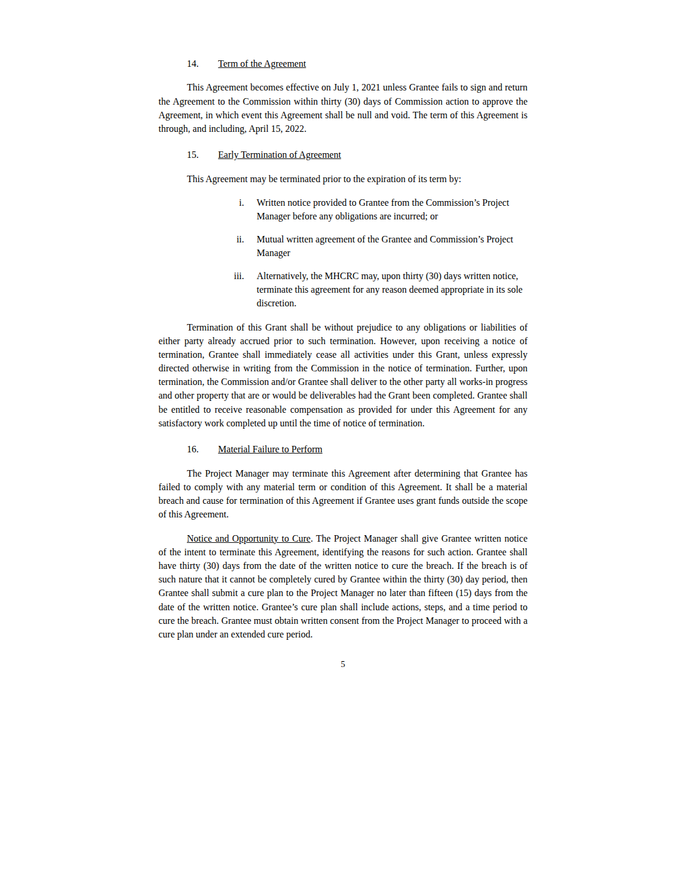14. Term of the Agreement
This Agreement becomes effective on July 1, 2021 unless Grantee fails to sign and return the Agreement to the Commission within thirty (30) days of Commission action to approve the Agreement, in which event this Agreement shall be null and void. The term of this Agreement is through, and including, April 15, 2022.
15. Early Termination of Agreement
This Agreement may be terminated prior to the expiration of its term by:
Written notice provided to Grantee from the Commission’s Project Manager before any obligations are incurred; or
Mutual written agreement of the Grantee and Commission’s Project Manager
Alternatively, the MHCRC may, upon thirty (30) days written notice, terminate this agreement for any reason deemed appropriate in its sole discretion.
Termination of this Grant shall be without prejudice to any obligations or liabilities of either party already accrued prior to such termination. However, upon receiving a notice of termination, Grantee shall immediately cease all activities under this Grant, unless expressly directed otherwise in writing from the Commission in the notice of termination. Further, upon termination, the Commission and/or Grantee shall deliver to the other party all works-in progress and other property that are or would be deliverables had the Grant been completed. Grantee shall be entitled to receive reasonable compensation as provided for under this Agreement for any satisfactory work completed up until the time of notice of termination.
16. Material Failure to Perform
The Project Manager may terminate this Agreement after determining that Grantee has failed to comply with any material term or condition of this Agreement. It shall be a material breach and cause for termination of this Agreement if Grantee uses grant funds outside the scope of this Agreement.
Notice and Opportunity to Cure. The Project Manager shall give Grantee written notice of the intent to terminate this Agreement, identifying the reasons for such action. Grantee shall have thirty (30) days from the date of the written notice to cure the breach. If the breach is of such nature that it cannot be completely cured by Grantee within the thirty (30) day period, then Grantee shall submit a cure plan to the Project Manager no later than fifteen (15) days from the date of the written notice. Grantee’s cure plan shall include actions, steps, and a time period to cure the breach. Grantee must obtain written consent from the Project Manager to proceed with a cure plan under an extended cure period.
5